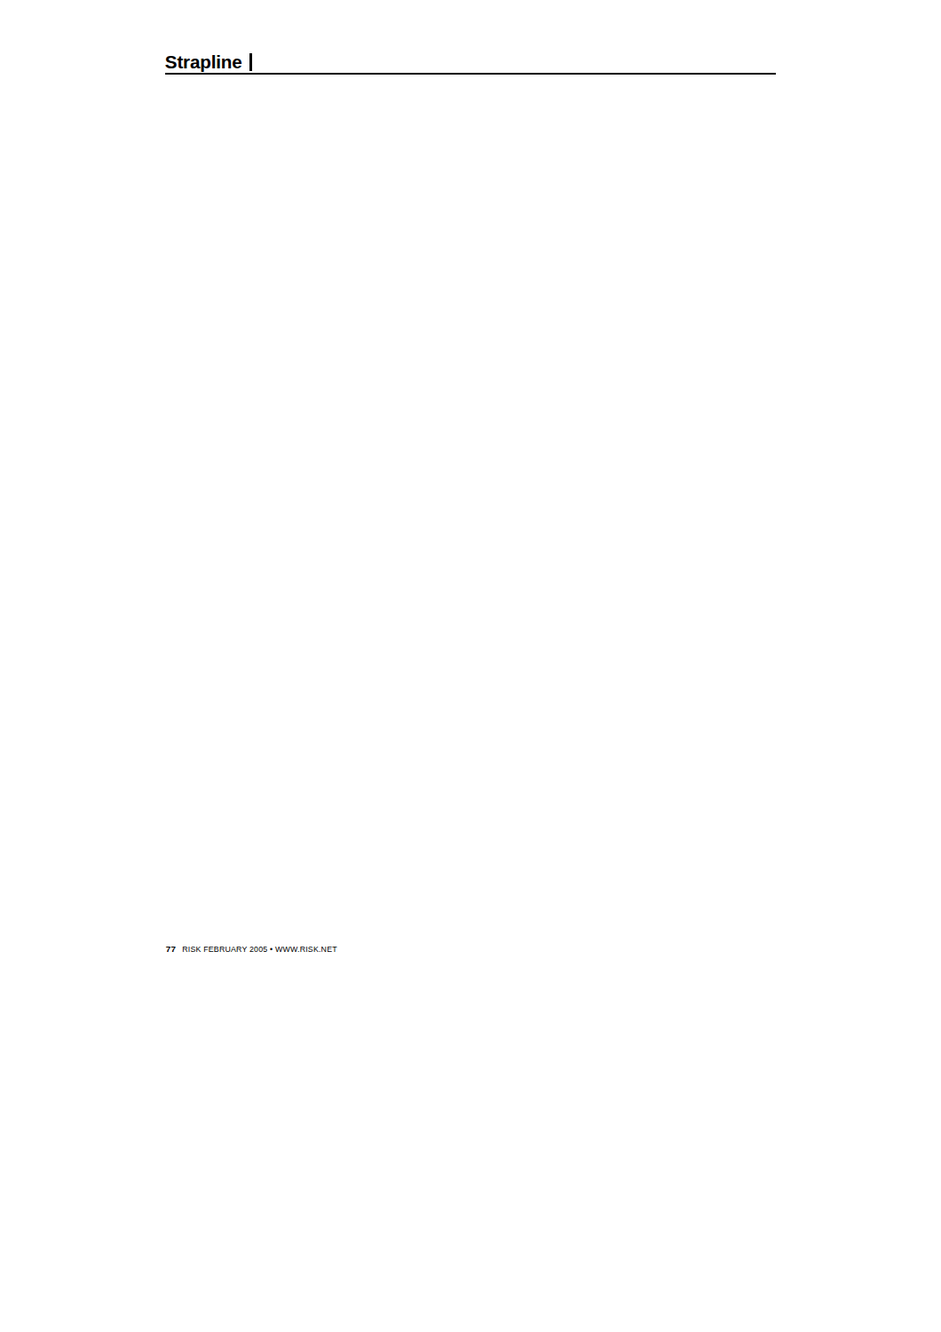Strapline
77 RISK FEBRUARY 2005 • WWW.RISK.NET